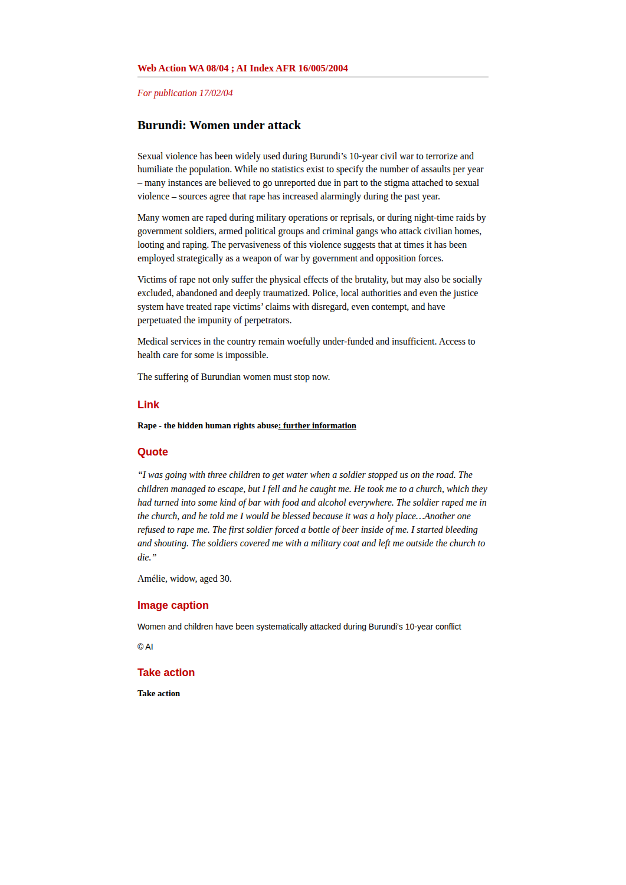Web Action WA 08/04 ; AI Index AFR 16/005/2004
For publication 17/02/04
Burundi: Women under attack
Sexual violence has been widely used during Burundi’s 10-year civil war to terrorize and humiliate the population. While no statistics exist to specify the number of assaults per year – many instances are believed to go unreported due in part to the stigma attached to sexual violence – sources agree that rape has increased alarmingly during the past year.
Many women are raped during military operations or reprisals, or during night-time raids by government soldiers, armed political groups and criminal gangs who attack civilian homes, looting and raping. The pervasiveness of this violence suggests that at times it has been employed strategically as a weapon of war by government and opposition forces.
Victims of rape not only suffer the physical effects of the brutality, but may also be socially excluded, abandoned and deeply traumatized. Police, local authorities and even the justice system have treated rape victims’ claims with disregard, even contempt, and have perpetuated the impunity of perpetrators.
Medical services in the country remain woefully under-funded and insufficient. Access to health care for some is impossible.
The suffering of Burundian women must stop now.
Link
Rape - the hidden human rights abuse: further information
Quote
“I was going with three children to get water when a soldier stopped us on the road. The children managed to escape, but I fell and he caught me. He took me to a church, which they had turned into some kind of bar with food and alcohol everywhere. The soldier raped me in the church, and he told me I would be blessed because it was a holy place…Another one refused to rape me. The first soldier forced a bottle of beer inside of me. I started bleeding and shouting. The soldiers covered me with a military coat and left me outside the church to die.”
Amélie, widow, aged 30.
Image caption
Women and children have been systematically attacked during Burundi's 10-year conflict
© AI
Take action
Take action